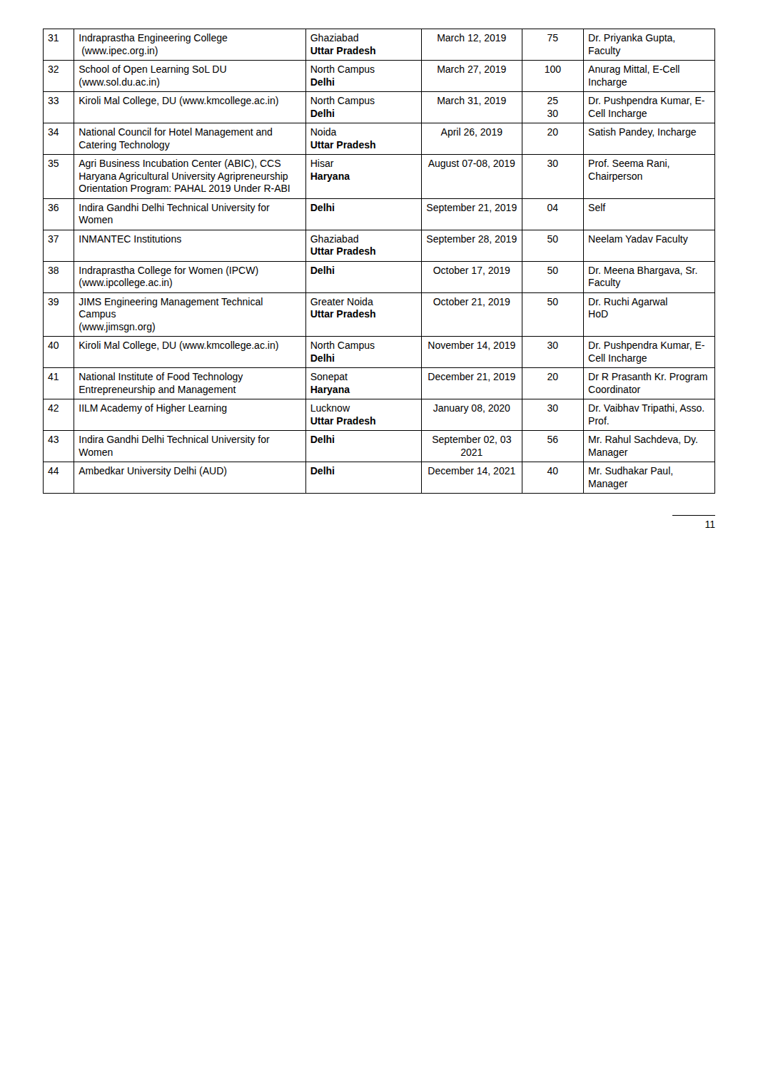| 31 | Indraprastha Engineering College (www.ipec.org.in) | Ghaziabad Uttar Pradesh | March 12, 2019 | 75 | Dr. Priyanka Gupta, Faculty |
| 32 | School of Open Learning SoL DU (www.sol.du.ac.in) | North Campus Delhi | March 27, 2019 | 100 | Anurag Mittal, E-Cell Incharge |
| 33 | Kiroli Mal College, DU (www.kmcollege.ac.in) | North Campus Delhi | March 31, 2019 | 25 30 | Dr. Pushpendra Kumar, E-Cell Incharge |
| 34 | National Council for Hotel Management and Catering Technology | Noida Uttar Pradesh | April 26, 2019 | 20 | Satish Pandey, Incharge |
| 35 | Agri Business Incubation Center (ABIC), CCS Haryana Agricultural University Agripreneurship Orientation Program: PAHAL 2019 Under R-ABI | Hisar Haryana | August 07-08, 2019 | 30 | Prof. Seema Rani, Chairperson |
| 36 | Indira Gandhi Delhi Technical University for Women | Delhi | September 21, 2019 | 04 | Self |
| 37 | INMANTEC Institutions | Ghaziabad Uttar Pradesh | September 28, 2019 | 50 | Neelam Yadav Faculty |
| 38 | Indraprastha College for Women (IPCW) (www.ipcollege.ac.in) | Delhi | October 17, 2019 | 50 | Dr. Meena Bhargava, Sr. Faculty |
| 39 | JIMS Engineering Management Technical Campus (www.jimsgn.org) | Greater Noida Uttar Pradesh | October 21, 2019 | 50 | Dr. Ruchi Agarwal HoD |
| 40 | Kiroli Mal College, DU (www.kmcollege.ac.in) | North Campus Delhi | November 14, 2019 | 30 | Dr. Pushpendra Kumar, E-Cell Incharge |
| 41 | National Institute of Food Technology Entrepreneurship and Management | Sonepat Haryana | December 21, 2019 | 20 | Dr R Prasanth Kr. Program Coordinator |
| 42 | IILM Academy of Higher Learning | Lucknow Uttar Pradesh | January 08, 2020 | 30 | Dr. Vaibhav Tripathi, Asso. Prof. |
| 43 | Indira Gandhi Delhi Technical University for Women | Delhi | September 02, 03 2021 | 56 | Mr. Rahul Sachdeva, Dy. Manager |
| 44 | Ambedkar University Delhi (AUD) | Delhi | December 14, 2021 | 40 | Mr. Sudhakar Paul, Manager |
11